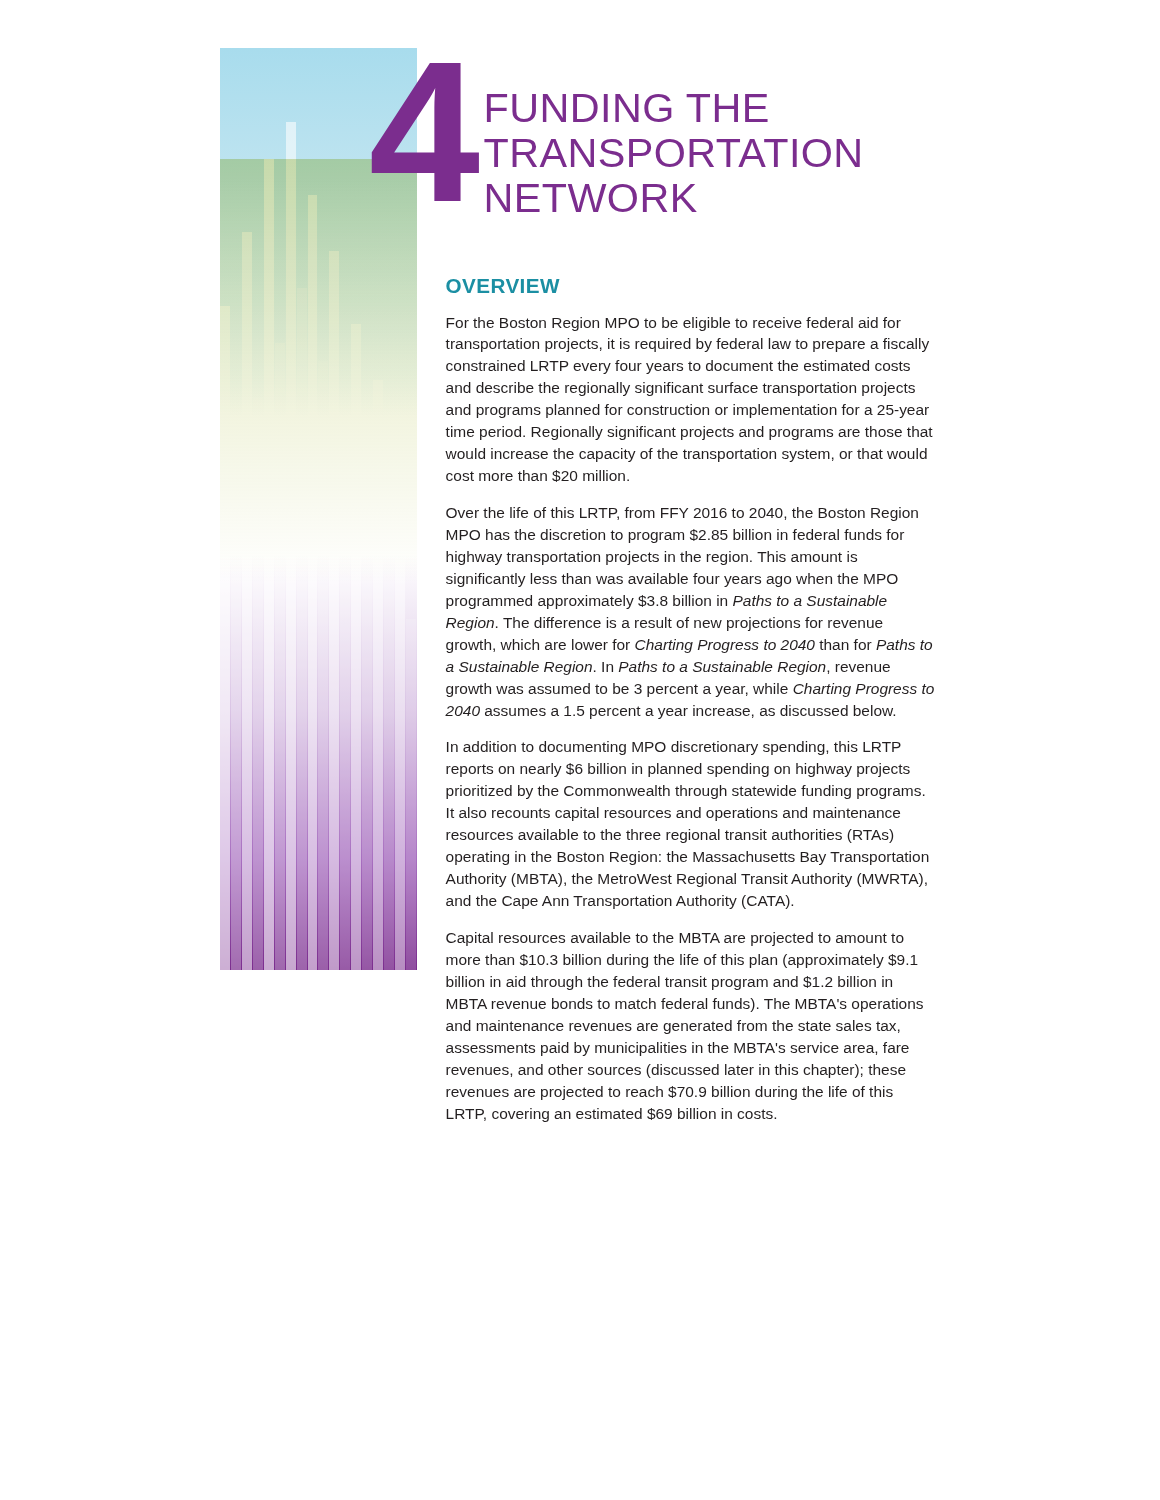4
Funding the
Transportation Network
Overview
For the Boston Region MPO to be eligible to receive federal aid for transportation projects, it is required by federal law to prepare a fiscally constrained LRTP every four years to document the estimated costs and describe the regionally significant surface transportation projects and programs planned for construction or implementation for a 25-year time period. Regionally significant projects and programs are those that would increase the capacity of the transportation system, or that would cost more than $20 million.
Over the life of this LRTP, from FFY 2016 to 2040, the Boston Region MPO has the discretion to program $2.85 billion in federal funds for highway transportation projects in the region. This amount is significantly less than was available four years ago when the MPO programmed approximately $3.8 billion in Paths to a Sustainable Region. The difference is a result of new projections for revenue growth, which are lower for Charting Progress to 2040 than for Paths to a Sustainable Region. In Paths to a Sustainable Region, revenue growth was assumed to be 3 percent a year, while Charting Progress to 2040 assumes a 1.5 percent a year increase, as discussed below.
In addition to documenting MPO discretionary spending, this LRTP reports on nearly $6 billion in planned spending on highway projects prioritized by the Commonwealth through statewide funding programs. It also recounts capital resources and operations and maintenance resources available to the three regional transit authorities (RTAs) operating in the Boston Region: the Massachusetts Bay Transportation Authority (MBTA), the MetroWest Regional Transit Authority (MWRTA), and the Cape Ann Transportation Authority (CATA).
Capital resources available to the MBTA are projected to amount to more than $10.3 billion during the life of this plan (approximately $9.1 billion in aid through the federal transit program and $1.2 billion in MBTA revenue bonds to match federal funds). The MBTA's operations and maintenance revenues are generated from the state sales tax, assessments paid by municipalities in the MBTA's service area, fare revenues, and other sources (discussed later in this chapter); these revenues are projected to reach $70.9 billion during the life of this LRTP, covering an estimated $69 billion in costs.